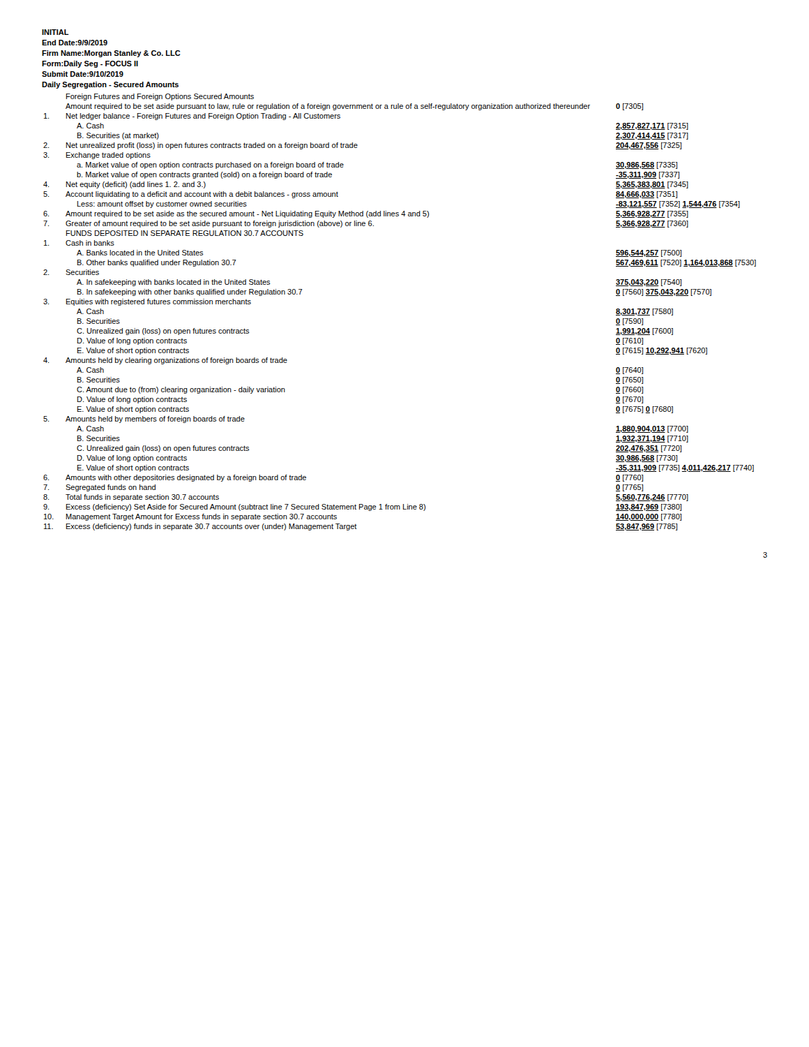INITIAL
End Date:9/9/2019
Firm Name:Morgan Stanley & Co. LLC
Form:Daily Seg - FOCUS II
Submit Date:9/10/2019
Daily Segregation - Secured Amounts
| | Foreign Futures and Foreign Options Secured Amounts | |
| | Amount required to be set aside pursuant to law, rule or regulation of a foreign government or a rule of a self-regulatory organization authorized thereunder | 0 [7305] |
| 1. | Net ledger balance - Foreign Futures and Foreign Option Trading - All Customers | |
| | A. Cash | 2,857,827,171 [7315] |
| | B. Securities (at market) | 2,307,414,415 [7317] |
| 2. | Net unrealized profit (loss) in open futures contracts traded on a foreign board of trade | 204,467,556 [7325] |
| 3. | Exchange traded options | |
| | a. Market value of open option contracts purchased on a foreign board of trade | 30,986,568 [7335] |
| | b. Market value of open contracts granted (sold) on a foreign board of trade | -35,311,909 [7337] |
| 4. | Net equity (deficit) (add lines 1. 2. and 3.) | 5,365,383,801 [7345] |
| 5. | Account liquidating to a deficit and account with a debit balances - gross amount | 84,666,033 [7351] |
| | Less: amount offset by customer owned securities | -83,121,557 [7352] 1,544,476 [7354] |
| 6. | Amount required to be set aside as the secured amount - Net Liquidating Equity Method (add lines 4 and 5) | 5,366,928,277 [7355] |
| 7. | Greater of amount required to be set aside pursuant to foreign jurisdiction (above) or line 6. | 5,366,928,277 [7360] |
| | FUNDS DEPOSITED IN SEPARATE REGULATION 30.7 ACCOUNTS | |
| 1. | Cash in banks | |
| | A. Banks located in the United States | 596,544,257 [7500] |
| | B. Other banks qualified under Regulation 30.7 | 567,469,611 [7520] 1,164,013,868 [7530] |
| 2. | Securities | |
| | A. In safekeeping with banks located in the United States | 375,043,220 [7540] |
| | B. In safekeeping with other banks qualified under Regulation 30.7 | 0 [7560] 375,043,220 [7570] |
| 3. | Equities with registered futures commission merchants | |
| | A. Cash | 8,301,737 [7580] |
| | B. Securities | 0 [7590] |
| | C. Unrealized gain (loss) on open futures contracts | 1,991,204 [7600] |
| | D. Value of long option contracts | 0 [7610] |
| | E. Value of short option contracts | 0 [7615] 10,292,941 [7620] |
| 4. | Amounts held by clearing organizations of foreign boards of trade | |
| | A. Cash | 0 [7640] |
| | B. Securities | 0 [7650] |
| | C. Amount due to (from) clearing organization - daily variation | 0 [7660] |
| | D. Value of long option contracts | 0 [7670] |
| | E. Value of short option contracts | 0 [7675] 0 [7680] |
| 5. | Amounts held by members of foreign boards of trade | |
| | A. Cash | 1,880,904,013 [7700] |
| | B. Securities | 1,932,371,194 [7710] |
| | C. Unrealized gain (loss) on open futures contracts | 202,476,351 [7720] |
| | D. Value of long option contracts | 30,986,568 [7730] |
| | E. Value of short option contracts | -35,311,909 [7735] 4,011,426,217 [7740] |
| 6. | Amounts with other depositories designated by a foreign board of trade | 0 [7760] |
| 7. | Segregated funds on hand | 0 [7765] |
| 8. | Total funds in separate section 30.7 accounts | 5,560,776,246 [7770] |
| 9. | Excess (deficiency) Set Aside for Secured Amount (subtract line 7 Secured Statement Page 1 from Line 8) | 193,847,969 [7380] |
| 10. | Management Target Amount for Excess funds in separate section 30.7 accounts | 140,000,000 [7780] |
| 11. | Excess (deficiency) funds in separate 30.7 accounts over (under) Management Target | 53,847,969 [7785] |
3